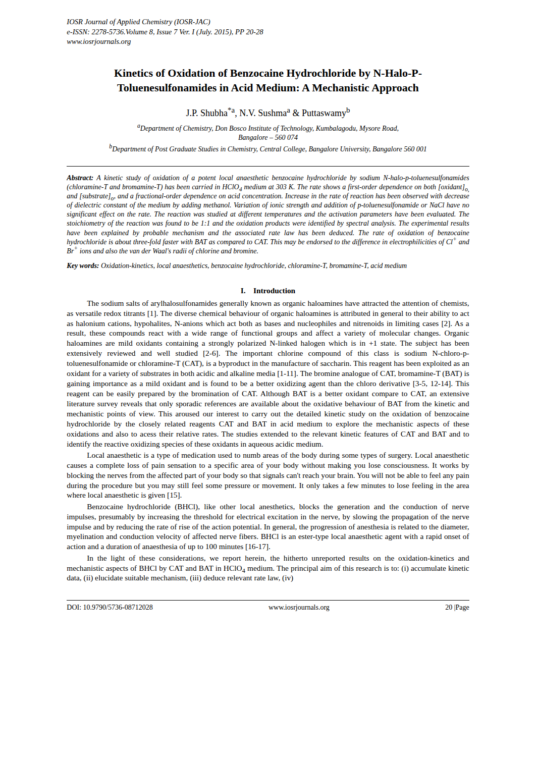IOSR Journal of Applied Chemistry (IOSR-JAC)
e-ISSN: 2278-5736.Volume 8, Issue 7 Ver. I (July. 2015), PP 20-28
www.iosrjournals.org
Kinetics of Oxidation of Benzocaine Hydrochloride by N-Halo-P-Toluenesulfonamides in Acid Medium: A Mechanistic Approach
J.P. Shubha*a, N.V. Sushmaa & Puttaswamyb
aDepartment of Chemistry, Don Bosco Institute of Technology, Kumbalagodu, Mysore Road,
Bangalore – 560 074
bDepartment of Post Graduate Studies in Chemistry, Central College, Bangalore University, Bangalore 560 001
Abstract: A kinetic study of oxidation of a potent local anaesthetic benzocaine hydrochloride by sodium N-halo-p-toluenesulfonamides (chloramine-T and bromamine-T) has been carried in HClO4 medium at 303 K. The rate shows a first-order dependence on both [oxidant]o, and [substrate]o, and a fractional-order dependence on acid concentration. Increase in the rate of reaction has been observed with decrease of dielectric constant of the medium by adding methanol. Variation of ionic strength and addition of p-toluenesulfonamide or NaCl have no significant effect on the rate. The reaction was studied at different temperatures and the activation parameters have been evaluated. The stoichiometry of the reaction was found to be 1:1 and the oxidation products were identified by spectral analysis. The experimental results have been explained by probable mechanism and the associated rate law has been deduced. The rate of oxidation of benzocaine hydrochloride is about three-fold faster with BAT as compared to CAT. This may be endorsed to the difference in electrophilicities of Cl+ and Br+ ions and also the van der Waal's radii of chlorine and bromine.
Key words: Oxidation-kinetics, local anaesthetics, benzocaine hydrochloride, chloramine-T, bromamine-T, acid medium
I. Introduction
The sodium salts of arylhalosulfonamides generally known as organic haloamines have attracted the attention of chemists, as versatile redox titrants [1]. The diverse chemical behaviour of organic haloamines is attributed in general to their ability to act as halonium cations, hypohalites, N-anions which act both as bases and nucleophiles and nitrenoids in limiting cases [2]. As a result, these compounds react with a wide range of functional groups and affect a variety of molecular changes. Organic haloamines are mild oxidants containing a strongly polarized N-linked halogen which is in +1 state. The subject has been extensively reviewed and well studied [2-6]. The important chlorine compound of this class is sodium N-chloro-p-toluenesulfonamide or chloramine-T (CAT), is a byproduct in the manufacture of saccharin. This reagent has been exploited as an oxidant for a variety of substrates in both acidic and alkaline media [1-11]. The bromine analogue of CAT, bromamine-T (BAT) is gaining importance as a mild oxidant and is found to be a better oxidizing agent than the chloro derivative [3-5, 12-14]. This reagent can be easily prepared by the bromination of CAT. Although BAT is a better oxidant compare to CAT, an extensive literature survey reveals that only sporadic references are available about the oxidative behaviour of BAT from the kinetic and mechanistic points of view. This aroused our interest to carry out the detailed kinetic study on the oxidation of benzocaine hydrochloride by the closely related reagents CAT and BAT in acid medium to explore the mechanistic aspects of these oxidations and also to acess their relative rates. The studies extended to the relevant kinetic features of CAT and BAT and to identify the reactive oxidizing species of these oxidants in aqueous acidic medium.
Local anaesthetic is a type of medication used to numb areas of the body during some types of surgery. Local anaesthetic causes a complete loss of pain sensation to a specific area of your body without making you lose consciousness. It works by blocking the nerves from the affected part of your body so that signals can't reach your brain. You will not be able to feel any pain during the procedure but you may still feel some pressure or movement. It only takes a few minutes to lose feeling in the area where local anaesthetic is given [15].
Benzocaine hydrochloride (BHCl), like other local anesthetics, blocks the generation and the conduction of nerve impulses, presumably by increasing the threshold for electrical excitation in the nerve, by slowing the propagation of the nerve impulse and by reducing the rate of rise of the action potential. In general, the progression of anesthesia is related to the diameter, myelination and conduction velocity of affected nerve fibers. BHCl is an ester-type local anaesthetic agent with a rapid onset of action and a duration of anaesthesia of up to 100 minutes [16-17].
In the light of these considerations, we report herein, the hitherto unreported results on the oxidation-kinetics and mechanistic aspects of BHCl by CAT and BAT in HClO4 medium. The principal aim of this research is to: (i) accumulate kinetic data, (ii) elucidate suitable mechanism, (iii) deduce relevant rate law, (iv)
DOI: 10.9790/5736-08712028
www.iosrjournals.org
20 |Page